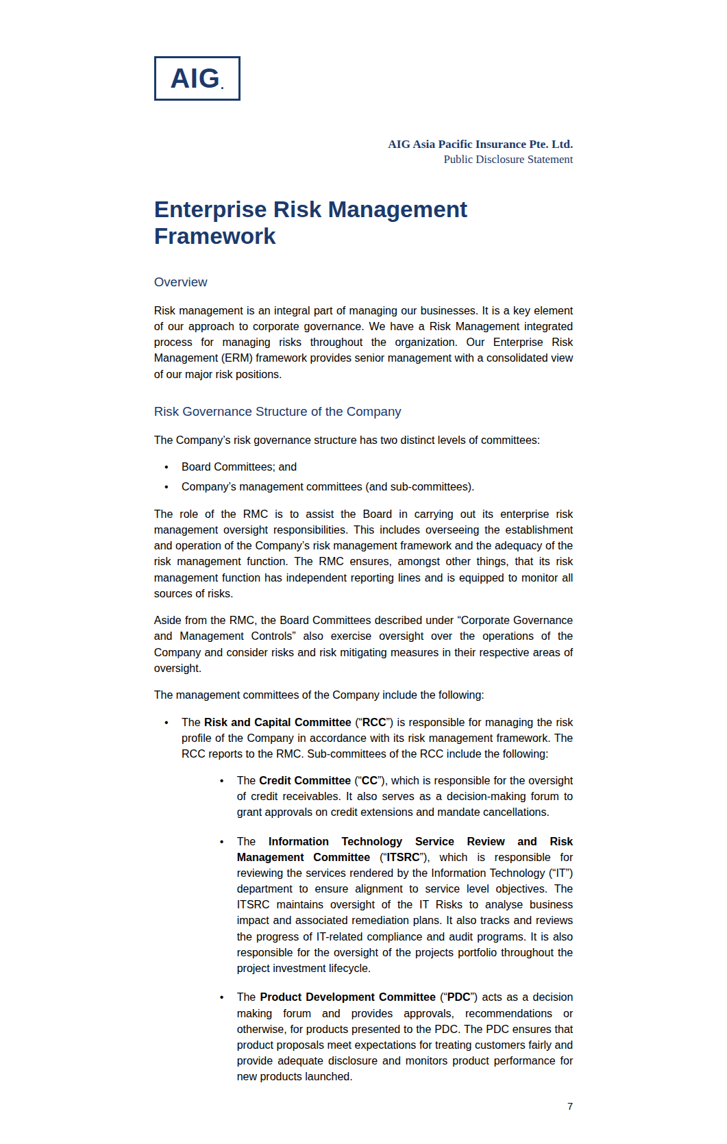AIG.
AIG Asia Pacific Insurance Pte. Ltd.
Public Disclosure Statement
Enterprise Risk Management
Framework
Overview
Risk management is an integral part of managing our businesses. It is a key element of our approach to corporate governance. We have a Risk Management integrated process for managing risks throughout the organization. Our Enterprise Risk Management (ERM) framework provides senior management with a consolidated view of our major risk positions.
Risk Governance Structure of the Company
The Company’s risk governance structure has two distinct levels of committees:
Board Committees; and
Company’s management committees (and sub-committees).
The role of the RMC is to assist the Board in carrying out its enterprise risk management oversight responsibilities. This includes overseeing the establishment and operation of the Company’s risk management framework and the adequacy of the risk management function. The RMC ensures, amongst other things, that its risk management function has independent reporting lines and is equipped to monitor all sources of risks.
Aside from the RMC, the Board Committees described under “Corporate Governance and Management Controls” also exercise oversight over the operations of the Company and consider risks and risk mitigating measures in their respective areas of oversight.
The management committees of the Company include the following:
The Risk and Capital Committee (“RCC”) is responsible for managing the risk profile of the Company in accordance with its risk management framework. The RCC reports to the RMC. Sub-committees of the RCC include the following:
The Credit Committee (“CC”), which is responsible for the oversight of credit receivables. It also serves as a decision-making forum to grant approvals on credit extensions and mandate cancellations.
The Information Technology Service Review and Risk Management Committee (“ITSRC”), which is responsible for reviewing the services rendered by the Information Technology (“IT”) department to ensure alignment to service level objectives. The ITSRC maintains oversight of the IT Risks to analyse business impact and associated remediation plans. It also tracks and reviews the progress of IT-related compliance and audit programs. It is also responsible for the oversight of the projects portfolio throughout the project investment lifecycle.
The Product Development Committee (“PDC”) acts as a decision making forum and provides approvals, recommendations or otherwise, for products presented to the PDC. The PDC ensures that product proposals meet expectations for treating customers fairly and provide adequate disclosure and monitors product performance for new products launched.
7